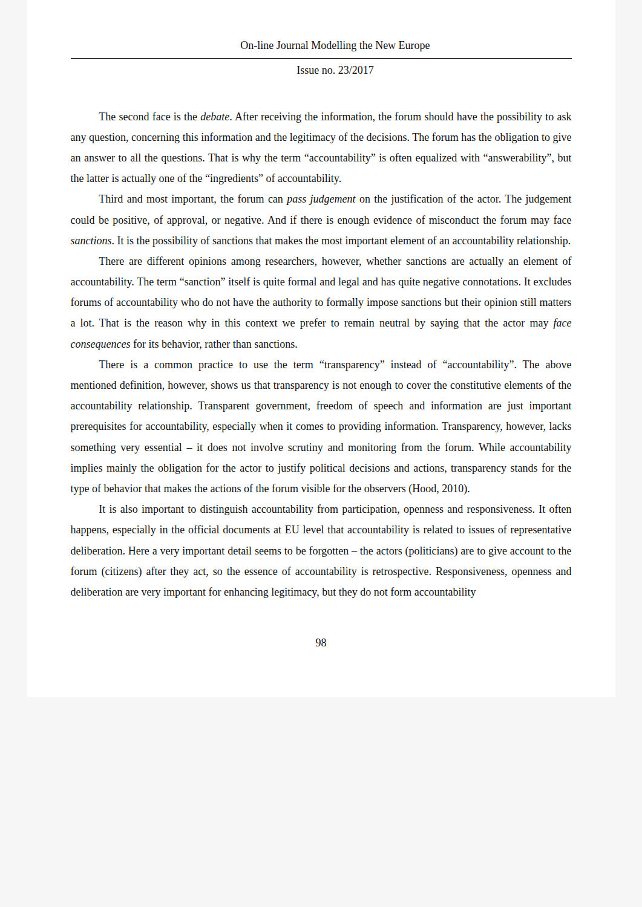On-line Journal Modelling the New Europe
Issue no. 23/2017
The second face is the debate. After receiving the information, the forum should have the possibility to ask any question, concerning this information and the legitimacy of the decisions. The forum has the obligation to give an answer to all the questions. That is why the term “accountability” is often equalized with “answerability”, but the latter is actually one of the “ingredients” of accountability.
Third and most important, the forum can pass judgement on the justification of the actor. The judgement could be positive, of approval, or negative. And if there is enough evidence of misconduct the forum may face sanctions. It is the possibility of sanctions that makes the most important element of an accountability relationship.
There are different opinions among researchers, however, whether sanctions are actually an element of accountability. The term “sanction” itself is quite formal and legal and has quite negative connotations. It excludes forums of accountability who do not have the authority to formally impose sanctions but their opinion still matters a lot. That is the reason why in this context we prefer to remain neutral by saying that the actor may face consequences for its behavior, rather than sanctions.
There is a common practice to use the term “transparency” instead of “accountability”. The above mentioned definition, however, shows us that transparency is not enough to cover the constitutive elements of the accountability relationship. Transparent government, freedom of speech and information are just important prerequisites for accountability, especially when it comes to providing information. Transparency, however, lacks something very essential – it does not involve scrutiny and monitoring from the forum. While accountability implies mainly the obligation for the actor to justify political decisions and actions, transparency stands for the type of behavior that makes the actions of the forum visible for the observers (Hood, 2010).
It is also important to distinguish accountability from participation, openness and responsiveness. It often happens, especially in the official documents at EU level that accountability is related to issues of representative deliberation. Here a very important detail seems to be forgotten – the actors (politicians) are to give account to the forum (citizens) after they act, so the essence of accountability is retrospective. Responsiveness, openness and deliberation are very important for enhancing legitimacy, but they do not form accountability
98